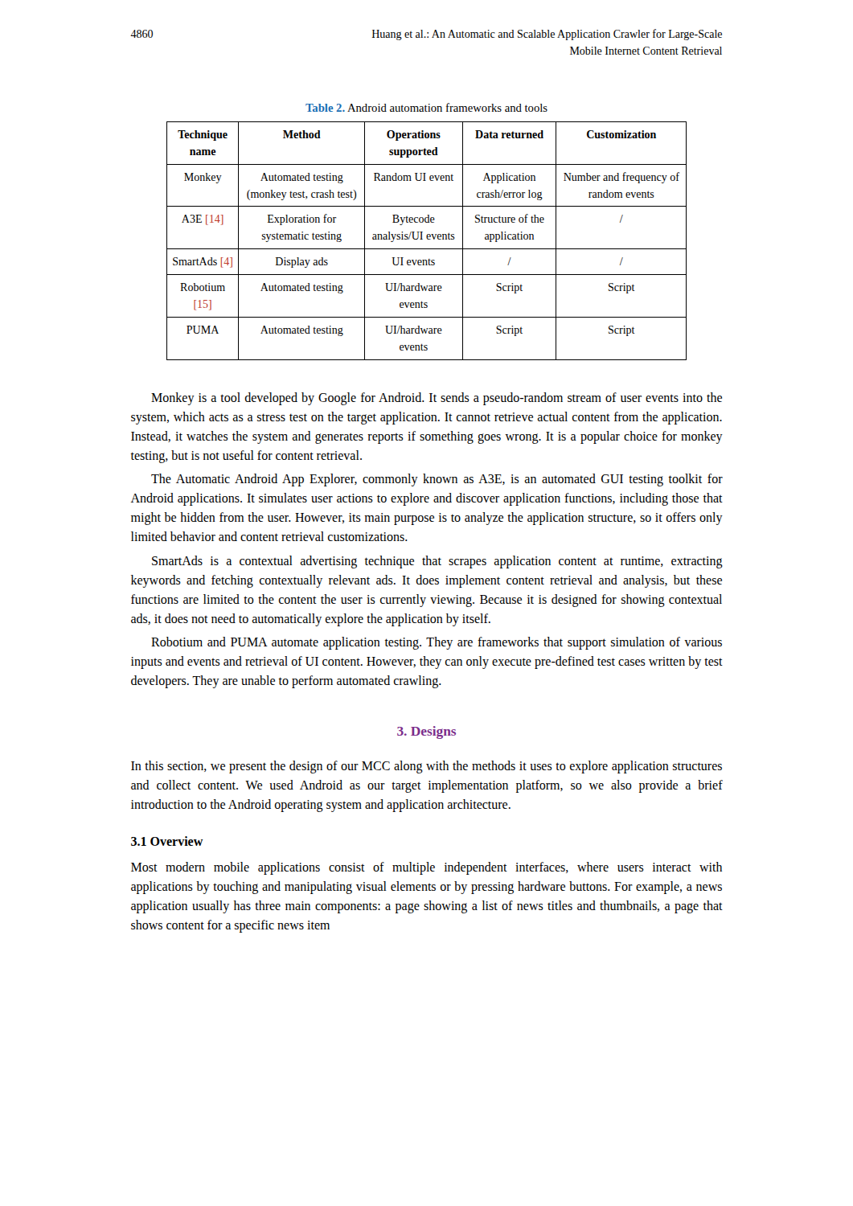4860
Huang et al.: An Automatic and Scalable Application Crawler for Large-Scale Mobile Internet Content Retrieval
Table 2. Android automation frameworks and tools
| Technique name | Method | Operations supported | Data returned | Customization |
| --- | --- | --- | --- | --- |
| Monkey | Automated testing (monkey test, crash test) | Random UI event | Application crash/error log | Number and frequency of random events |
| A3E [14] | Exploration for systematic testing | Bytecode analysis/UI events | Structure of the application | / |
| SmartAds [4] | Display ads | UI events | / | / |
| Robotium [15] | Automated testing | UI/hardware events | Script | Script |
| PUMA | Automated testing | UI/hardware events | Script | Script |
Monkey is a tool developed by Google for Android. It sends a pseudo-random stream of user events into the system, which acts as a stress test on the target application. It cannot retrieve actual content from the application. Instead, it watches the system and generates reports if something goes wrong. It is a popular choice for monkey testing, but is not useful for content retrieval.
The Automatic Android App Explorer, commonly known as A3E, is an automated GUI testing toolkit for Android applications. It simulates user actions to explore and discover application functions, including those that might be hidden from the user. However, its main purpose is to analyze the application structure, so it offers only limited behavior and content retrieval customizations.
SmartAds is a contextual advertising technique that scrapes application content at runtime, extracting keywords and fetching contextually relevant ads. It does implement content retrieval and analysis, but these functions are limited to the content the user is currently viewing. Because it is designed for showing contextual ads, it does not need to automatically explore the application by itself.
Robotium and PUMA automate application testing. They are frameworks that support simulation of various inputs and events and retrieval of UI content. However, they can only execute pre-defined test cases written by test developers. They are unable to perform automated crawling.
3. Designs
In this section, we present the design of our MCC along with the methods it uses to explore application structures and collect content. We used Android as our target implementation platform, so we also provide a brief introduction to the Android operating system and application architecture.
3.1 Overview
Most modern mobile applications consist of multiple independent interfaces, where users interact with applications by touching and manipulating visual elements or by pressing hardware buttons. For example, a news application usually has three main components: a page showing a list of news titles and thumbnails, a page that shows content for a specific news item